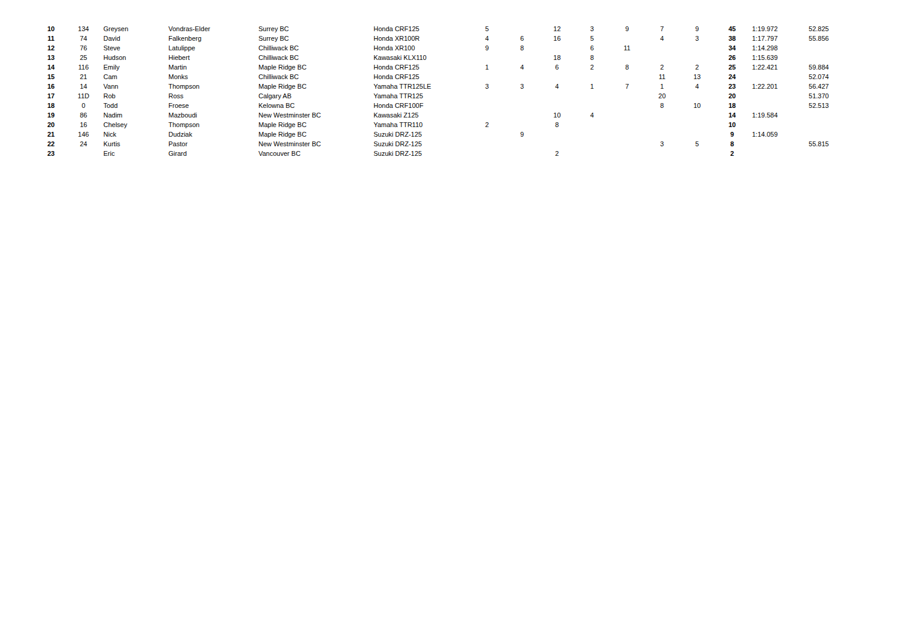| 10 | 134 | Greysen | Vondras-Elder | Surrey BC | Honda CRF125 | 5 | | 12 | 3 | 9 | 7 | 9 | 45 | 1:19.972 | 52.825 |
| 11 | 74 | David | Falkenberg | Surrey BC | Honda XR100R | 4 | 6 | 16 | 5 | | 4 | 3 | 38 | 1:17.797 | 55.856 |
| 12 | 76 | Steve | Latulippe | Chilliwack BC | Honda XR100 | 9 | 8 | | 6 | 11 | | | 34 | 1:14.298 | |
| 13 | 25 | Hudson | Hiebert | Chilliwack BC | Kawasaki KLX110 | | | 18 | 8 | | | | 26 | 1:15.639 | |
| 14 | 116 | Emily | Martin | Maple Ridge BC | Honda CRF125 | 1 | 4 | 6 | 2 | 8 | 2 | 2 | 25 | 1:22.421 | 59.884 |
| 15 | 21 | Cam | Monks | Chilliwack BC | Honda CRF125 | | | | | | 11 | 13 | 24 | | 52.074 |
| 16 | 14 | Vann | Thompson | Maple Ridge BC | Yamaha TTR125LE | 3 | 3 | 4 | 1 | 7 | 1 | 4 | 23 | 1:22.201 | 56.427 |
| 17 | 11D | Rob | Ross | Calgary AB | Yamaha TTR125 | | | | | | 20 | | 20 | | 51.370 |
| 18 | 0 | Todd | Froese | Kelowna BC | Honda CRF100F | | | | | | 8 | 10 | 18 | | 52.513 |
| 19 | 86 | Nadim | Mazboudi | New Westminster BC | Kawasaki Z125 | | | 10 | 4 | | | | 14 | 1:19.584 | |
| 20 | 16 | Chelsey | Thompson | Maple Ridge BC | Yamaha TTR110 | 2 | | 8 | | | | | 10 | | |
| 21 | 146 | Nick | Dudziak | Maple Ridge BC | Suzuki DRZ-125 | | 9 | | | | | | 9 | 1:14.059 | |
| 22 | 24 | Kurtis | Pastor | New Westminster BC | Suzuki DRZ-125 | | | | | | 3 | 5 | 8 | | 55.815 |
| 23 | | Eric | Girard | Vancouver BC | Suzuki DRZ-125 | | | 2 | | | | | 2 | | |